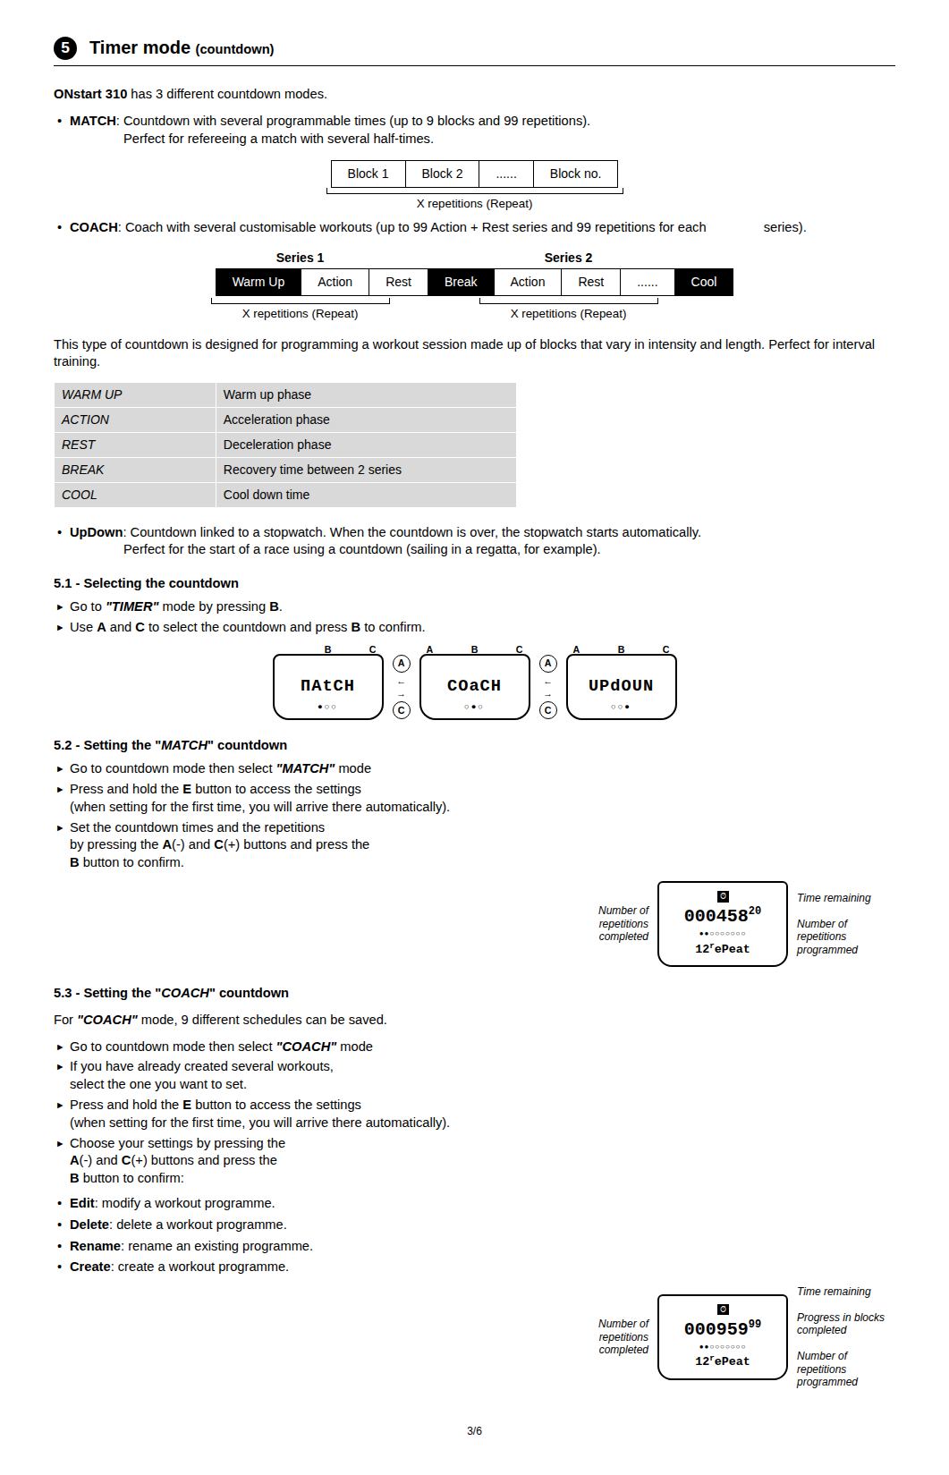5
Timer mode (countdown)
ONstart 310 has 3 different countdown modes.
MATCH: Countdown with several programmable times (up to 9 blocks and 99 repetitions).
Perfect for refereeing a match with several half-times.
| Block 1 | Block 2 | ...... | Block no. |
X repetitions (Repeat)
COACH: Coach with several customisable workouts (up to 99 Action + Rest series and 99 repetitions for each series).
Series 1
Series 2
| Warm Up | Action | Rest | Break | Action | Rest | ...... | Cool |
X repetitions (Repeat)
X repetitions (Repeat)
This type of countdown is designed for programming a workout session made up of blocks that vary in intensity and length. Perfect for interval training.
| WARM UP | Warm up phase |
| ACTION | Acceleration phase |
| REST | Deceleration phase |
| BREAK | Recovery time between 2 series |
| COOL | Cool down time |
UpDown: Countdown linked to a stopwatch. When the countdown is over, the stopwatch starts automatically.
Perfect for the start of a race using a countdown (sailing in a regatta, for example).
5.1 - Selecting the countdown
Go to "TIMER" mode by pressing B.
Use A and C to select the countdown and press B to confirm.
B C ПAtCH ●○○
A
←
→
C
A B C COaCH ○●○
A
←
→
C
A B C UPdOUN ○○●
5.2 - Setting the "MATCH" countdown
Go to countdown mode then select "MATCH" mode
Press and hold the E button to access the settings
(when setting for the first time, you will arrive there automatically).
Set the countdown times and the repetitions
by pressing the A(-) and C(+) buttons and press the
B button to confirm.
Number of
repetitions
completed
⏱
00045820
●●○○○○○○○
12rePeat
Time remaining
Number of
repetitions
programmed
5.3 - Setting the "COACH" countdown
For "COACH" mode, 9 different schedules can be saved.
Go to countdown mode then select "COACH" mode
If you have already created several workouts,
select the one you want to set.
Press and hold the E button to access the settings
(when setting for the first time, you will arrive there automatically).
Choose your settings by pressing the
A(-) and C(+) buttons and press the
B button to confirm:
Edit: modify a workout programme.
Delete: delete a workout programme.
Rename: rename an existing programme.
Create: create a workout programme.
Number of
repetitions
completed
⏱
00095999
●●○○○○○○○
12rePeat
Time remaining
Progress in blocks
completed
Number of
repetitions
programmed
3/6